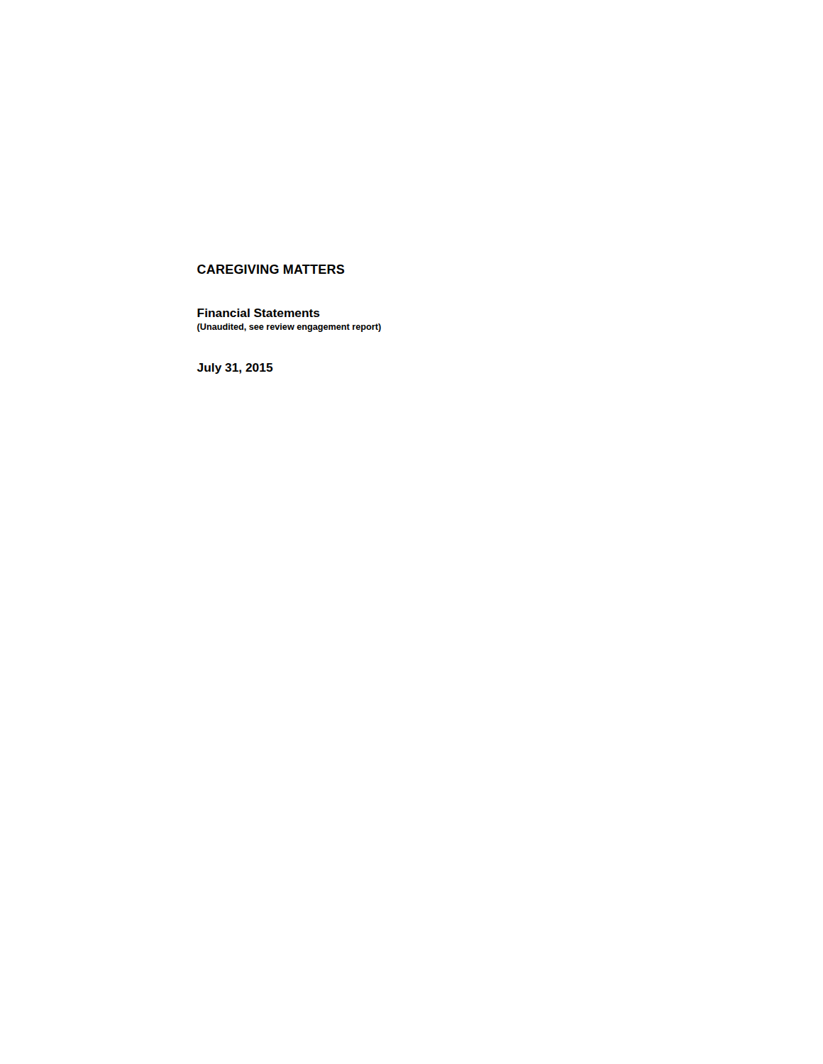CAREGIVING MATTERS
Financial Statements
(Unaudited, see review engagement report)
July 31, 2015